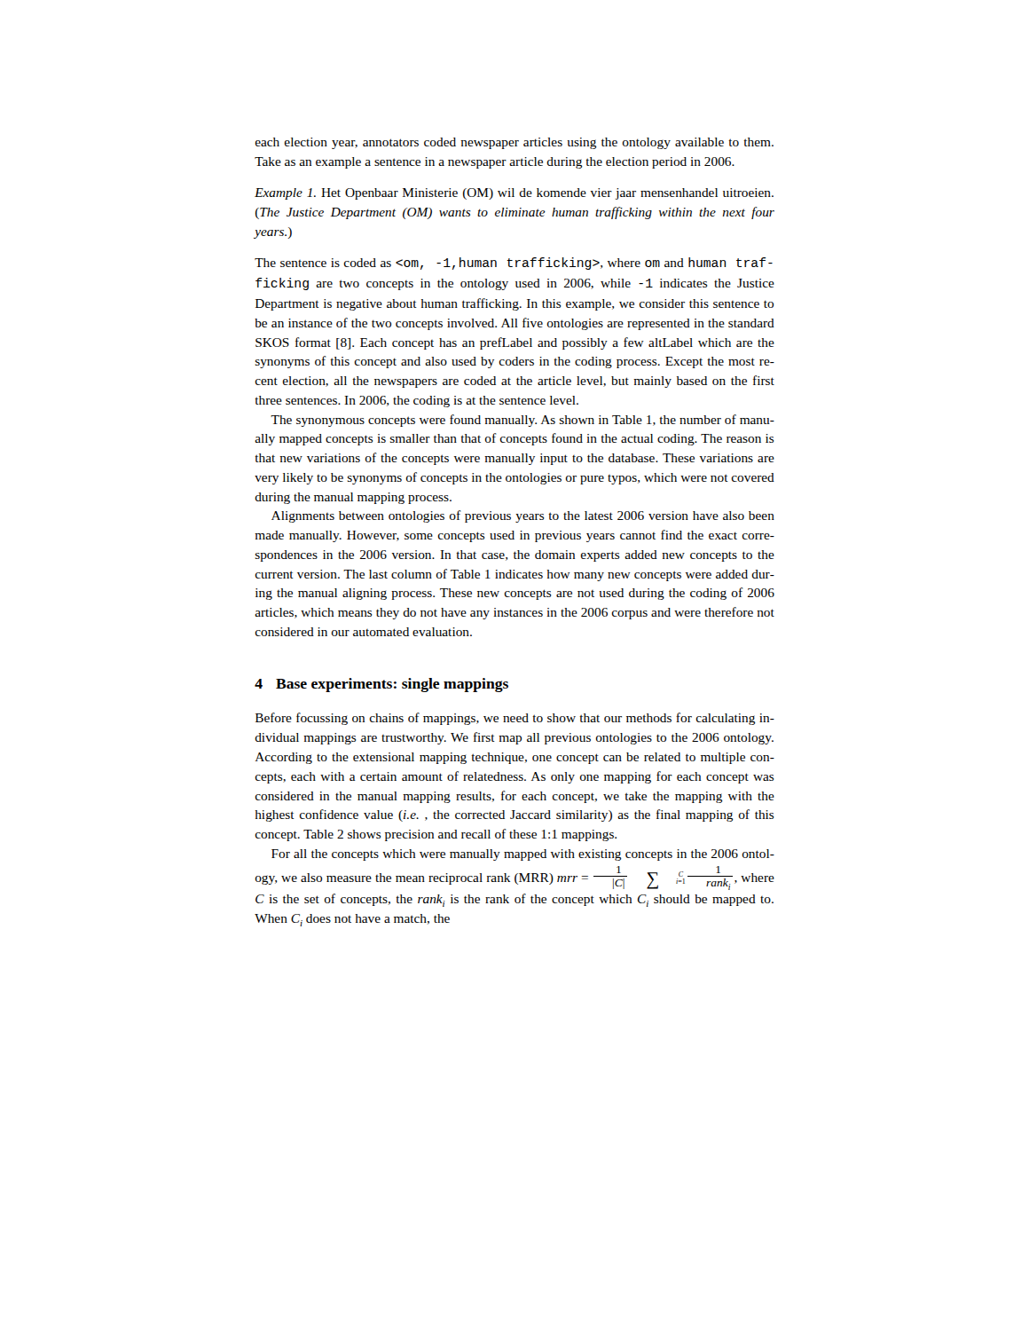each election year, annotators coded newspaper articles using the ontology available to them. Take as an example a sentence in a newspaper article during the election period in 2006.
Example 1. Het Openbaar Ministerie (OM) wil de komende vier jaar mensenhandel uitroeien. (The Justice Department (OM) wants to eliminate human trafficking within the next four years.)
The sentence is coded as <om, -1,human trafficking>, where om and human trafficking are two concepts in the ontology used in 2006, while -1 indicates the Justice Department is negative about human trafficking. In this example, we consider this sentence to be an instance of the two concepts involved. All five ontologies are represented in the standard SKOS format [8]. Each concept has an prefLabel and possibly a few altLabel which are the synonyms of this concept and also used by coders in the coding process. Except the most recent election, all the newspapers are coded at the article level, but mainly based on the first three sentences. In 2006, the coding is at the sentence level.
The synonymous concepts were found manually. As shown in Table 1, the number of manually mapped concepts is smaller than that of concepts found in the actual coding. The reason is that new variations of the concepts were manually input to the database. These variations are very likely to be synonyms of concepts in the ontologies or pure typos, which were not covered during the manual mapping process.
Alignments between ontologies of previous years to the latest 2006 version have also been made manually. However, some concepts used in previous years cannot find the exact correspondences in the 2006 version. In that case, the domain experts added new concepts to the current version. The last column of Table 1 indicates how many new concepts were added during the manual aligning process. These new concepts are not used during the coding of 2006 articles, which means they do not have any instances in the 2006 corpus and were therefore not considered in our automated evaluation.
4 Base experiments: single mappings
Before focussing on chains of mappings, we need to show that our methods for calculating individual mappings are trustworthy. We first map all previous ontologies to the 2006 ontology. According to the extensional mapping technique, one concept can be related to multiple concepts, each with a certain amount of relatedness. As only one mapping for each concept was considered in the manual mapping results, for each concept, we take the mapping with the highest confidence value (i.e. , the corrected Jaccard similarity) as the final mapping of this concept. Table 2 shows precision and recall of these 1:1 mappings.
For all the concepts which were manually mapped with existing concepts in the 2006 ontology, we also measure the mean reciprocal rank (MRR) mrr = 1|C|∑Ci=11 ranki, where C is the set of concepts, the ranki is the rank of the concept which Ci should be mapped to. When Ci does not have a match, the